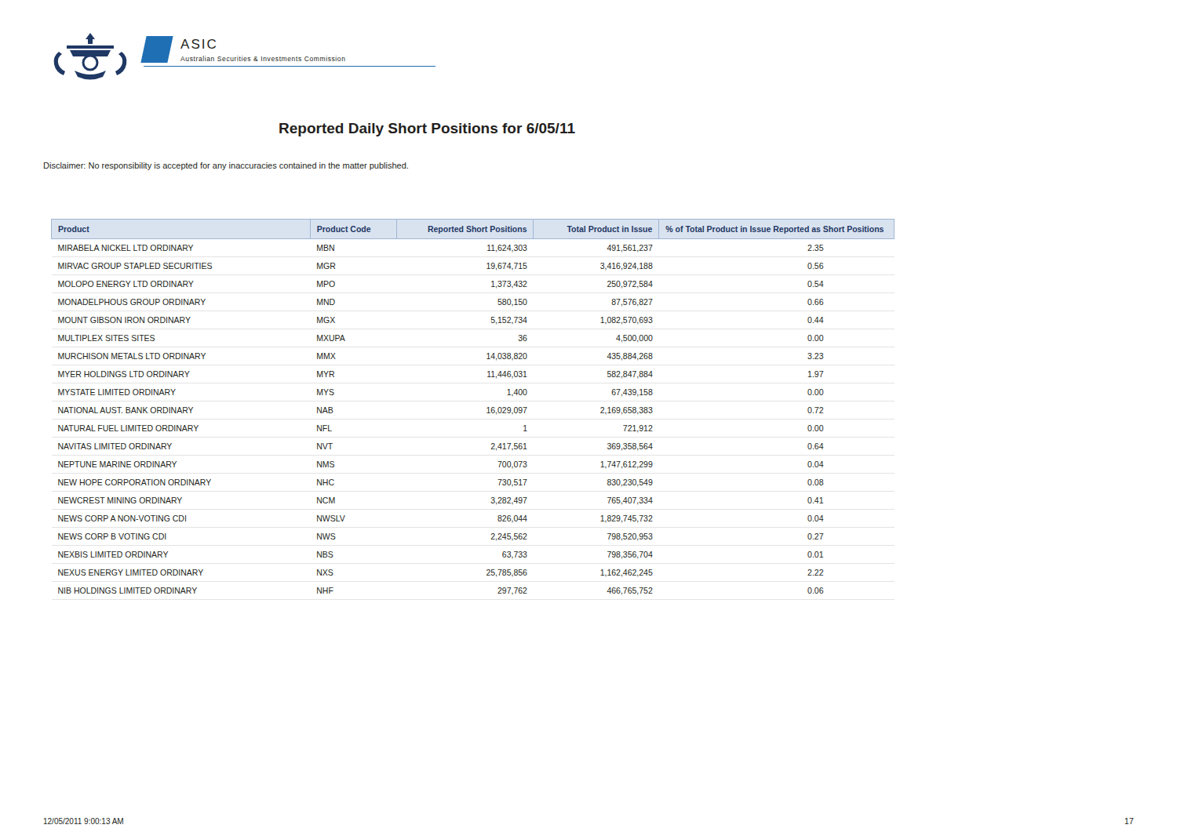ASIC
Australian Securities & Investments Commission
Reported Daily Short Positions for 6/05/11
Disclaimer: No responsibility is accepted for any inaccuracies contained in the matter published.
| Product | Product Code | Reported Short Positions | Total Product in Issue | % of Total Product in Issue Reported as Short Positions |
| --- | --- | --- | --- | --- |
| MIRABELA NICKEL LTD ORDINARY | MBN | 11,624,303 | 491,561,237 | 2.35 |
| MIRVAC GROUP STAPLED SECURITIES | MGR | 19,674,715 | 3,416,924,188 | 0.56 |
| MOLOPO ENERGY LTD ORDINARY | MPO | 1,373,432 | 250,972,584 | 0.54 |
| MONADELPHOUS GROUP ORDINARY | MND | 580,150 | 87,576,827 | 0.66 |
| MOUNT GIBSON IRON ORDINARY | MGX | 5,152,734 | 1,082,570,693 | 0.44 |
| MULTIPLEX SITES SITES | MXUPA | 36 | 4,500,000 | 0.00 |
| MURCHISON METALS LTD ORDINARY | MMX | 14,038,820 | 435,884,268 | 3.23 |
| MYER HOLDINGS LTD ORDINARY | MYR | 11,446,031 | 582,847,884 | 1.97 |
| MYSTATE LIMITED ORDINARY | MYS | 1,400 | 67,439,158 | 0.00 |
| NATIONAL AUST. BANK ORDINARY | NAB | 16,029,097 | 2,169,658,383 | 0.72 |
| NATURAL FUEL LIMITED ORDINARY | NFL | 1 | 721,912 | 0.00 |
| NAVITAS LIMITED ORDINARY | NVT | 2,417,561 | 369,358,564 | 0.64 |
| NEPTUNE MARINE ORDINARY | NMS | 700,073 | 1,747,612,299 | 0.04 |
| NEW HOPE CORPORATION ORDINARY | NHC | 730,517 | 830,230,549 | 0.08 |
| NEWCREST MINING ORDINARY | NCM | 3,282,497 | 765,407,334 | 0.41 |
| NEWS CORP A NON-VOTING CDI | NWSLV | 826,044 | 1,829,745,732 | 0.04 |
| NEWS CORP B VOTING CDI | NWS | 2,245,562 | 798,520,953 | 0.27 |
| NEXBIS LIMITED ORDINARY | NBS | 63,733 | 798,356,704 | 0.01 |
| NEXUS ENERGY LIMITED ORDINARY | NXS | 25,785,856 | 1,162,462,245 | 2.22 |
| NIB HOLDINGS LIMITED ORDINARY | NHF | 297,762 | 466,765,752 | 0.06 |
12/05/2011 9:00:13 AM 17